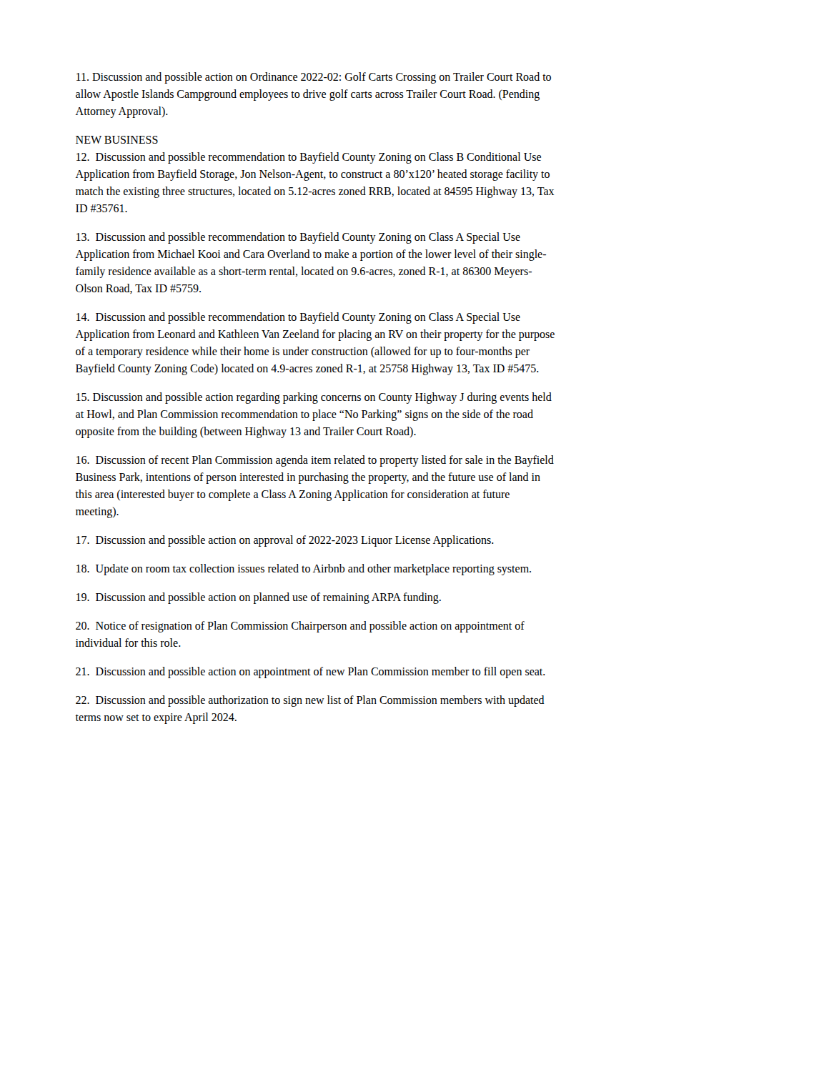11. Discussion and possible action on Ordinance 2022-02: Golf Carts Crossing on Trailer Court Road to allow Apostle Islands Campground employees to drive golf carts across Trailer Court Road. (Pending Attorney Approval).
NEW BUSINESS
12. Discussion and possible recommendation to Bayfield County Zoning on Class B Conditional Use Application from Bayfield Storage, Jon Nelson-Agent, to construct a 80’x120’ heated storage facility to match the existing three structures, located on 5.12-acres zoned RRB, located at 84595 Highway 13, Tax ID #35761.
13. Discussion and possible recommendation to Bayfield County Zoning on Class A Special Use Application from Michael Kooi and Cara Overland to make a portion of the lower level of their single-family residence available as a short-term rental, located on 9.6-acres, zoned R-1, at 86300 Meyers-Olson Road, Tax ID #5759.
14. Discussion and possible recommendation to Bayfield County Zoning on Class A Special Use Application from Leonard and Kathleen Van Zeeland for placing an RV on their property for the purpose of a temporary residence while their home is under construction (allowed for up to four-months per Bayfield County Zoning Code) located on 4.9-acres zoned R-1, at 25758 Highway 13, Tax ID #5475.
15. Discussion and possible action regarding parking concerns on County Highway J during events held at Howl, and Plan Commission recommendation to place “No Parking” signs on the side of the road opposite from the building (between Highway 13 and Trailer Court Road).
16. Discussion of recent Plan Commission agenda item related to property listed for sale in the Bayfield Business Park, intentions of person interested in purchasing the property, and the future use of land in this area (interested buyer to complete a Class A Zoning Application for consideration at future meeting).
17. Discussion and possible action on approval of 2022-2023 Liquor License Applications.
18. Update on room tax collection issues related to Airbnb and other marketplace reporting system.
19. Discussion and possible action on planned use of remaining ARPA funding.
20. Notice of resignation of Plan Commission Chairperson and possible action on appointment of individual for this role.
21. Discussion and possible action on appointment of new Plan Commission member to fill open seat.
22. Discussion and possible authorization to sign new list of Plan Commission members with updated terms now set to expire April 2024.